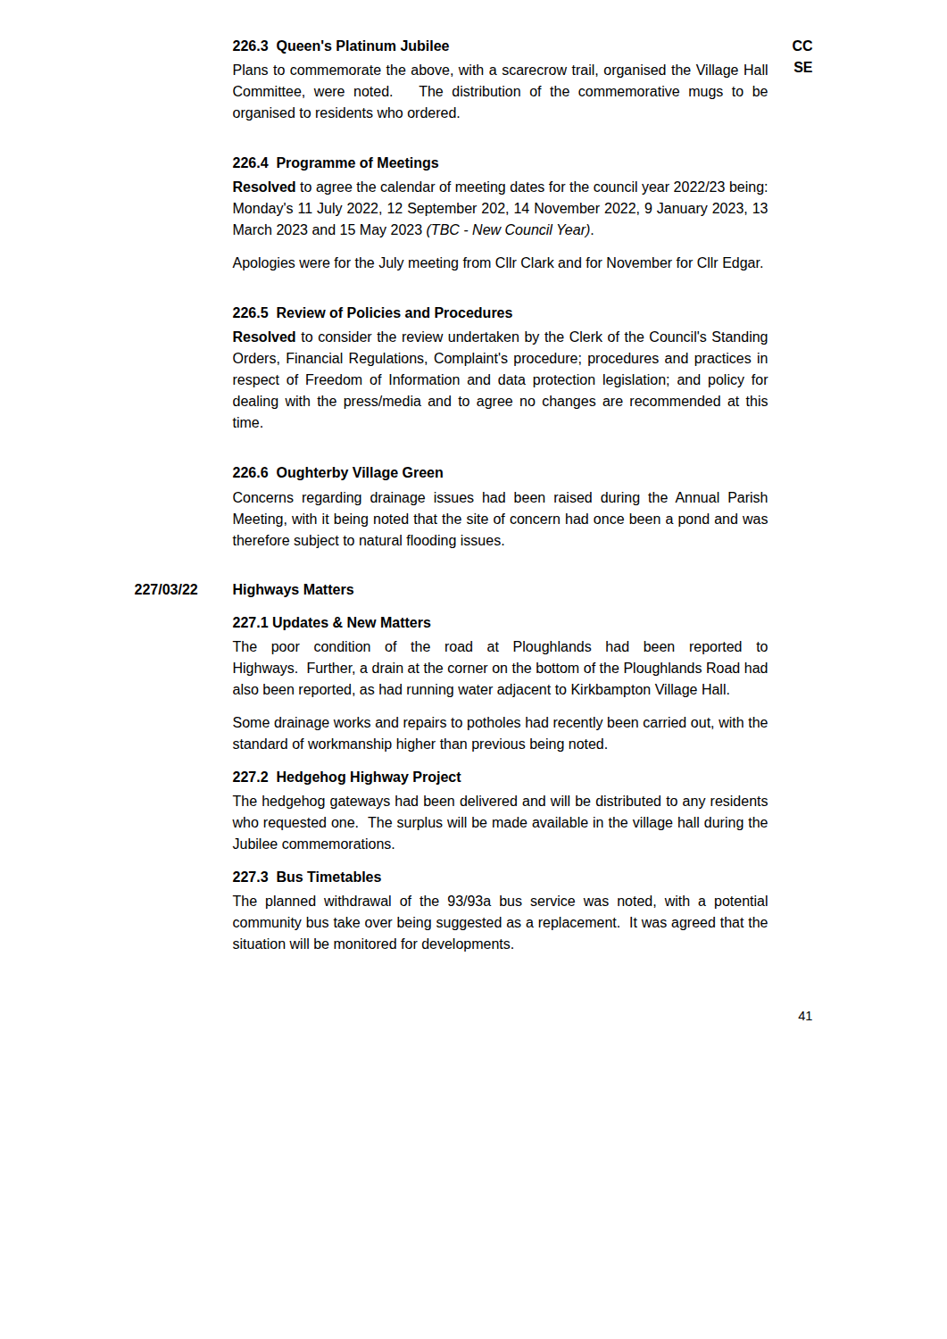226.3 Queen's Platinum Jubilee
Plans to commemorate the above, with a scarecrow trail, organised the Village Hall Committee, were noted. The distribution of the commemorative mugs to be organised to residents who ordered.
CC
SE
226.4 Programme of Meetings
Resolved to agree the calendar of meeting dates for the council year 2022/23 being: Monday's 11 July 2022, 12 September 202, 14 November 2022, 9 January 2023, 13 March 2023 and 15 May 2023 (TBC - New Council Year).
Apologies were for the July meeting from Cllr Clark and for November for Cllr Edgar.
226.5 Review of Policies and Procedures
Resolved to consider the review undertaken by the Clerk of the Council's Standing Orders, Financial Regulations, Complaint's procedure; procedures and practices in respect of Freedom of Information and data protection legislation; and policy for dealing with the press/media and to agree no changes are recommended at this time.
226.6 Oughterby Village Green
Concerns regarding drainage issues had been raised during the Annual Parish Meeting, with it being noted that the site of concern had once been a pond and was therefore subject to natural flooding issues.
227/03/22
Highways Matters
227.1 Updates & New Matters
The poor condition of the road at Ploughlands had been reported to Highways. Further, a drain at the corner on the bottom of the Ploughlands Road had also been reported, as had running water adjacent to Kirkbampton Village Hall.
Some drainage works and repairs to potholes had recently been carried out, with the standard of workmanship higher than previous being noted.
227.2 Hedgehog Highway Project
The hedgehog gateways had been delivered and will be distributed to any residents who requested one. The surplus will be made available in the village hall during the Jubilee commemorations.
227.3 Bus Timetables
The planned withdrawal of the 93/93a bus service was noted, with a potential community bus take over being suggested as a replacement. It was agreed that the situation will be monitored for developments.
41